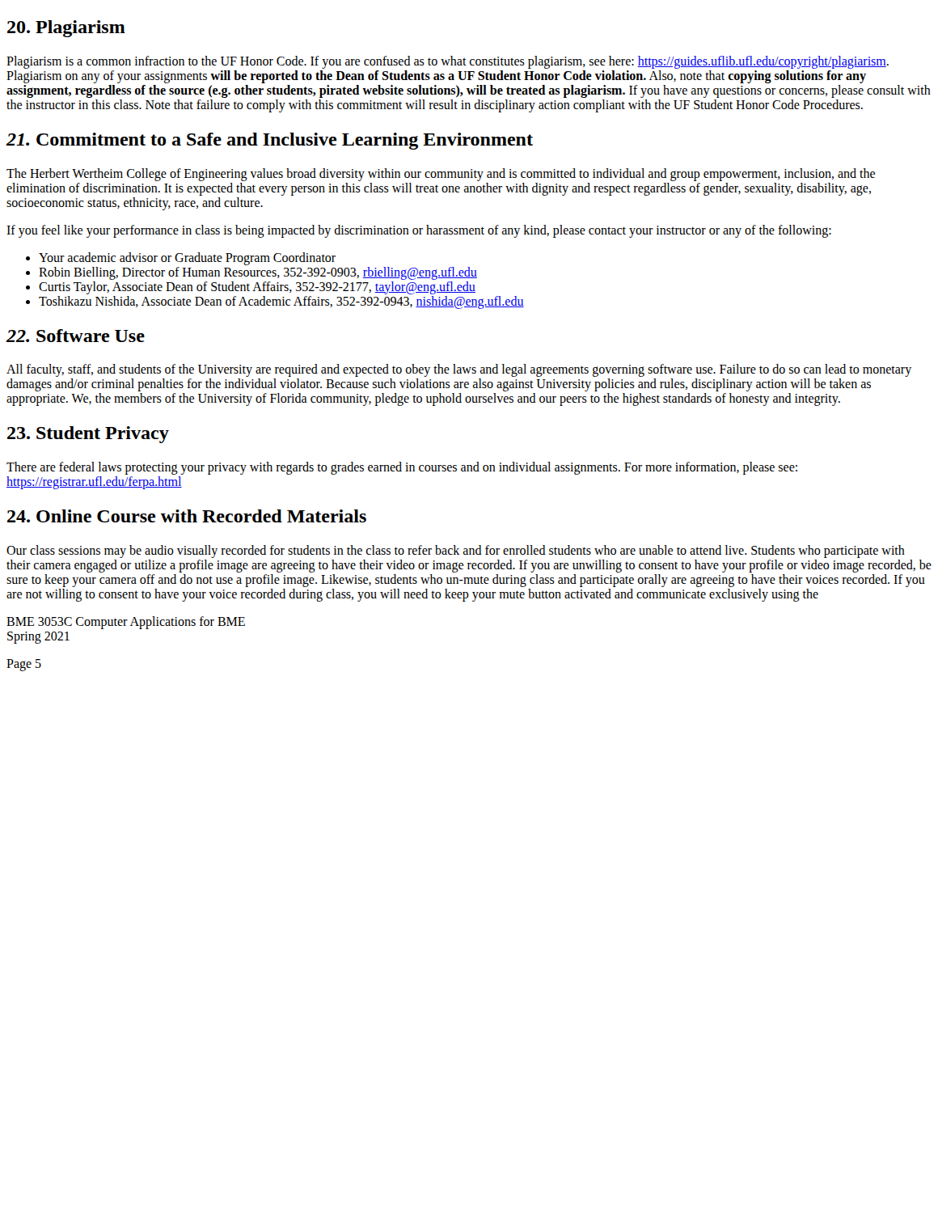20. Plagiarism
Plagiarism is a common infraction to the UF Honor Code. If you are confused as to what constitutes plagiarism, see here: https://guides.uflib.ufl.edu/copyright/plagiarism. Plagiarism on any of your assignments will be reported to the Dean of Students as a UF Student Honor Code violation. Also, note that copying solutions for any assignment, regardless of the source (e.g. other students, pirated website solutions), will be treated as plagiarism. If you have any questions or concerns, please consult with the instructor in this class. Note that failure to comply with this commitment will result in disciplinary action compliant with the UF Student Honor Code Procedures.
21. Commitment to a Safe and Inclusive Learning Environment
The Herbert Wertheim College of Engineering values broad diversity within our community and is committed to individual and group empowerment, inclusion, and the elimination of discrimination. It is expected that every person in this class will treat one another with dignity and respect regardless of gender, sexuality, disability, age, socioeconomic status, ethnicity, race, and culture.
If you feel like your performance in class is being impacted by discrimination or harassment of any kind, please contact your instructor or any of the following:
Your academic advisor or Graduate Program Coordinator
Robin Bielling, Director of Human Resources, 352-392-0903, rbielling@eng.ufl.edu
Curtis Taylor, Associate Dean of Student Affairs, 352-392-2177, taylor@eng.ufl.edu
Toshikazu Nishida, Associate Dean of Academic Affairs, 352-392-0943, nishida@eng.ufl.edu
22. Software Use
All faculty, staff, and students of the University are required and expected to obey the laws and legal agreements governing software use. Failure to do so can lead to monetary damages and/or criminal penalties for the individual violator. Because such violations are also against University policies and rules, disciplinary action will be taken as appropriate. We, the members of the University of Florida community, pledge to uphold ourselves and our peers to the highest standards of honesty and integrity.
23. Student Privacy
There are federal laws protecting your privacy with regards to grades earned in courses and on individual assignments. For more information, please see: https://registrar.ufl.edu/ferpa.html
24. Online Course with Recorded Materials
Our class sessions may be audio visually recorded for students in the class to refer back and for enrolled students who are unable to attend live. Students who participate with their camera engaged or utilize a profile image are agreeing to have their video or image recorded. If you are unwilling to consent to have your profile or video image recorded, be sure to keep your camera off and do not use a profile image. Likewise, students who un-mute during class and participate orally are agreeing to have their voices recorded. If you are not willing to consent to have your voice recorded during class, you will need to keep your mute button activated and communicate exclusively using the
BME 3053C Computer Applications for BME
Spring 2021
Page 5